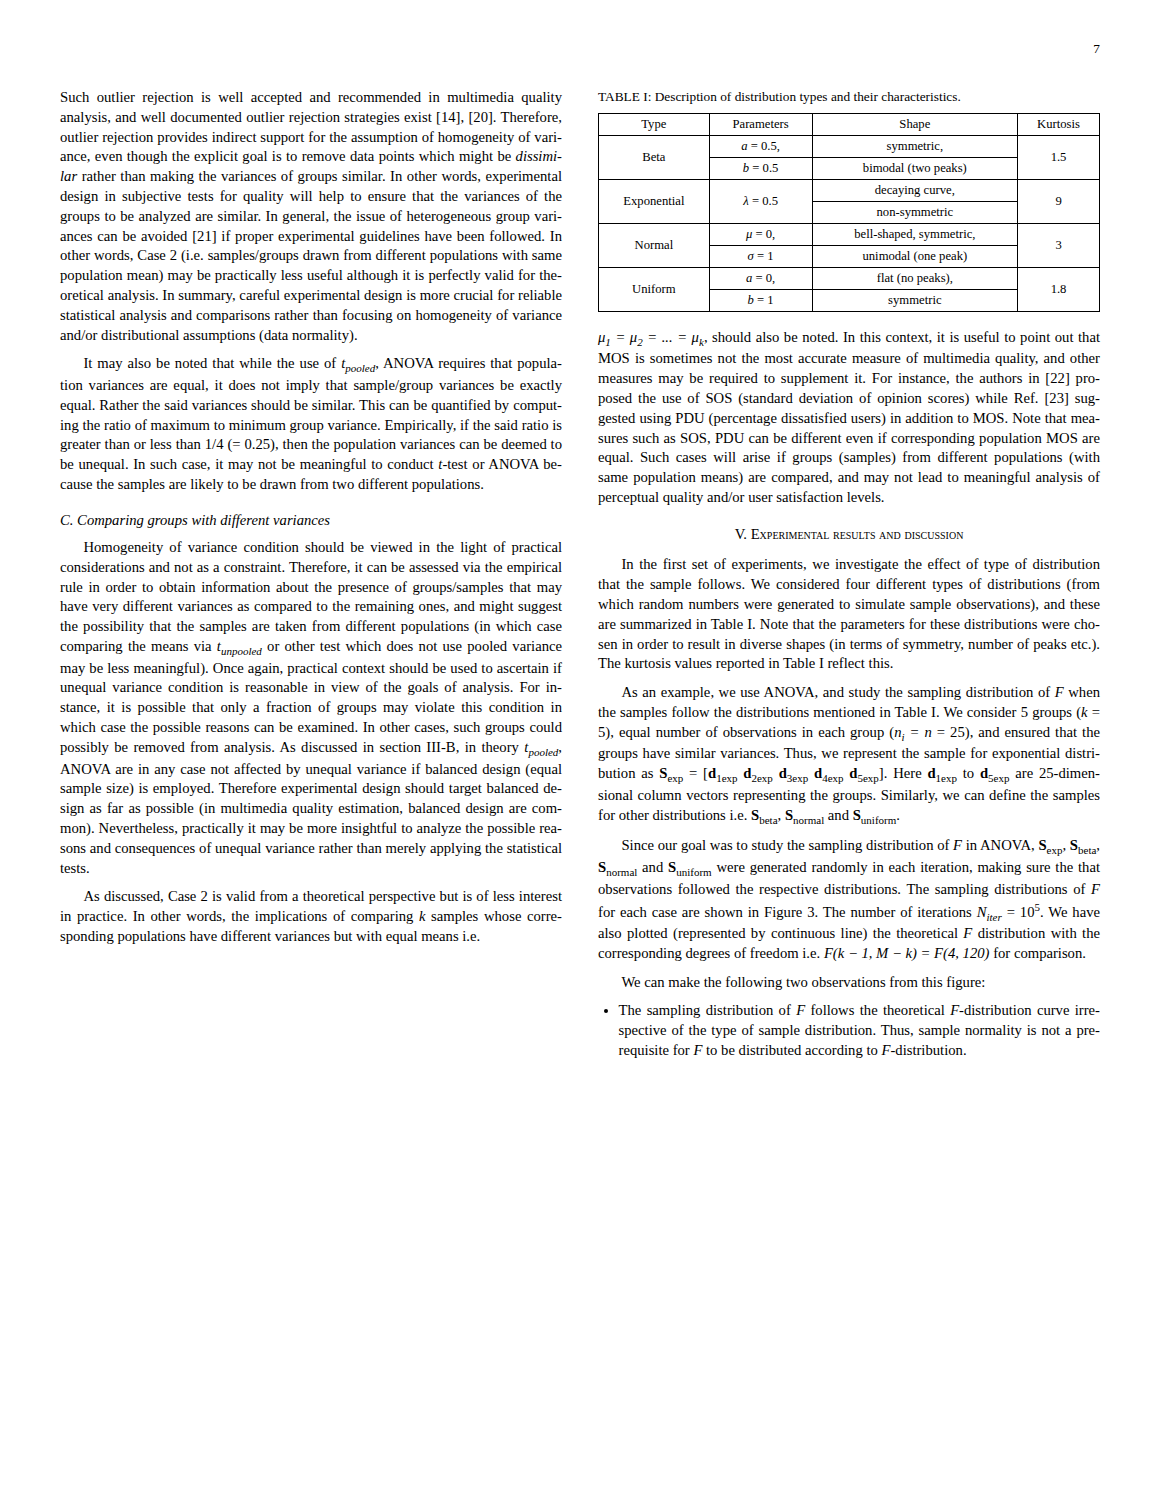7
Such outlier rejection is well accepted and recommended in multimedia quality analysis, and well documented outlier rejection strategies exist [14], [20]. Therefore, outlier rejection provides indirect support for the assumption of homogeneity of variance, even though the explicit goal is to remove data points which might be dissimilar rather than making the variances of groups similar. In other words, experimental design in subjective tests for quality will help to ensure that the variances of the groups to be analyzed are similar. In general, the issue of heterogeneous group variances can be avoided [21] if proper experimental guidelines have been followed. In other words, Case 2 (i.e. samples/groups drawn from different populations with same population mean) may be practically less useful although it is perfectly valid for theoretical analysis. In summary, careful experimental design is more crucial for reliable statistical analysis and comparisons rather than focusing on homogeneity of variance and/or distributional assumptions (data normality).
It may also be noted that while the use of tpooled, ANOVA requires that population variances are equal, it does not imply that sample/group variances be exactly equal. Rather the said variances should be similar. This can be quantified by computing the ratio of maximum to minimum group variance. Empirically, if the said ratio is greater than or less than 1/4 (= 0.25), then the population variances can be deemed to be unequal. In such case, it may not be meaningful to conduct t-test or ANOVA because the samples are likely to be drawn from two different populations.
C. Comparing groups with different variances
Homogeneity of variance condition should be viewed in the light of practical considerations and not as a constraint. Therefore, it can be assessed via the empirical rule in order to obtain information about the presence of groups/samples that may have very different variances as compared to the remaining ones, and might suggest the possibility that the samples are taken from different populations (in which case comparing the means via tunpooled or other test which does not use pooled variance may be less meaningful). Once again, practical context should be used to ascertain if unequal variance condition is reasonable in view of the goals of analysis. For instance, it is possible that only a fraction of groups may violate this condition in which case the possible reasons can be examined. In other cases, such groups could possibly be removed from analysis. As discussed in section III-B, in theory tpooled, ANOVA are in any case not affected by unequal variance if balanced design (equal sample size) is employed. Therefore experimental design should target balanced design as far as possible (in multimedia quality estimation, balanced design are common). Nevertheless, practically it may be more insightful to analyze the possible reasons and consequences of unequal variance rather than merely applying the statistical tests.
As discussed, Case 2 is valid from a theoretical perspective but is of less interest in practice. In other words, the implications of comparing k samples whose corresponding populations have different variances but with equal means i.e.
TABLE I: Description of distribution types and their characteristics.
| Type | Parameters | Shape | Kurtosis |
| --- | --- | --- | --- |
| Beta | a = 0.5, | symmetric, | 1.5 |
| b = 0.5 | bimodal (two peaks) |
| Exponential | λ = 0.5 | decaying curve, | 9 |
| non-symmetric |
| Normal | μ = 0, | bell-shaped, symmetric, | 3 |
| σ = 1 | unimodal (one peak) |
| Uniform | a = 0, | flat (no peaks), | 1.8 |
| b = 1 | symmetric |
μ1 = μ2 = ... = μk, should also be noted. In this context, it is useful to point out that MOS is sometimes not the most accurate measure of multimedia quality, and other measures may be required to supplement it. For instance, the authors in [22] proposed the use of SOS (standard deviation of opinion scores) while Ref. [23] suggested using PDU (percentage dissatisfied users) in addition to MOS. Note that measures such as SOS, PDU can be different even if corresponding population MOS are equal. Such cases will arise if groups (samples) from different populations (with same population means) are compared, and may not lead to meaningful analysis of perceptual quality and/or user satisfaction levels.
V. Experimental results and discussion
In the first set of experiments, we investigate the effect of type of distribution that the sample follows. We considered four different types of distributions (from which random numbers were generated to simulate sample observations), and these are summarized in Table I. Note that the parameters for these distributions were chosen in order to result in diverse shapes (in terms of symmetry, number of peaks etc.). The kurtosis values reported in Table I reflect this.
As an example, we use ANOVA, and study the sampling distribution of F when the samples follow the distributions mentioned in Table I. We consider 5 groups (k = 5), equal number of observations in each group (ni = n = 25), and ensured that the groups have similar variances. Thus, we represent the sample for exponential distribution as Sexp = [d1exp d2exp d3exp d4exp d5exp]. Here d1exp to d5exp are 25-dimensional column vectors representing the groups. Similarly, we can define the samples for other distributions i.e. Sbeta, Snormal and Suniform.
Since our goal was to study the sampling distribution of F in ANOVA, Sexp, Sbeta, Snormal and Suniform were generated randomly in each iteration, making sure the that observations followed the respective distributions. The sampling distributions of F for each case are shown in Figure 3. The number of iterations Niter = 105. We have also plotted (represented by continuous line) the theoretical F distribution with the corresponding degrees of freedom i.e. F(k − 1, M − k) = F(4, 120) for comparison.
We can make the following two observations from this figure:
The sampling distribution of F follows the theoretical F-distribution curve irrespective of the type of sample distribution. Thus, sample normality is not a prerequisite for F to be distributed according to F-distribution.